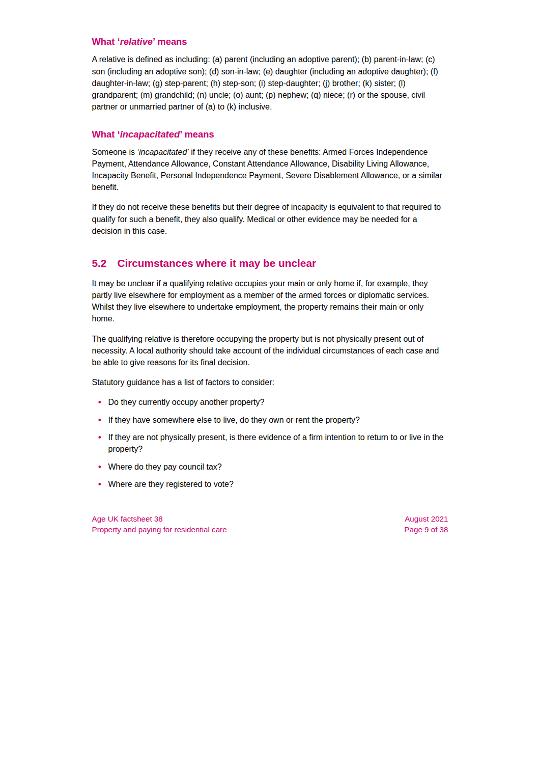What ‘relative’ means
A relative is defined as including: (a) parent (including an adoptive parent); (b) parent-in-law; (c) son (including an adoptive son); (d) son-in-law; (e) daughter (including an adoptive daughter); (f) daughter-in-law; (g) step-parent; (h) step-son; (i) step-daughter; (j) brother; (k) sister; (l) grandparent; (m) grandchild; (n) uncle; (o) aunt; (p) nephew; (q) niece; (r) or the spouse, civil partner or unmarried partner of (a) to (k) inclusive.
What ‘incapacitated’ means
Someone is ‘incapacitated’ if they receive any of these benefits: Armed Forces Independence Payment, Attendance Allowance, Constant Attendance Allowance, Disability Living Allowance, Incapacity Benefit, Personal Independence Payment, Severe Disablement Allowance, or a similar benefit.
If they do not receive these benefits but their degree of incapacity is equivalent to that required to qualify for such a benefit, they also qualify. Medical or other evidence may be needed for a decision in this case.
5.2 Circumstances where it may be unclear
It may be unclear if a qualifying relative occupies your main or only home if, for example, they partly live elsewhere for employment as a member of the armed forces or diplomatic services. Whilst they live elsewhere to undertake employment, the property remains their main or only home.
The qualifying relative is therefore occupying the property but is not physically present out of necessity. A local authority should take account of the individual circumstances of each case and be able to give reasons for its final decision.
Statutory guidance has a list of factors to consider:
Do they currently occupy another property?
If they have somewhere else to live, do they own or rent the property?
If they are not physically present, is there evidence of a firm intention to return to or live in the property?
Where do they pay council tax?
Where are they registered to vote?
Age UK factsheet 38
Property and paying for residential care
August 2021
Page 9 of 38